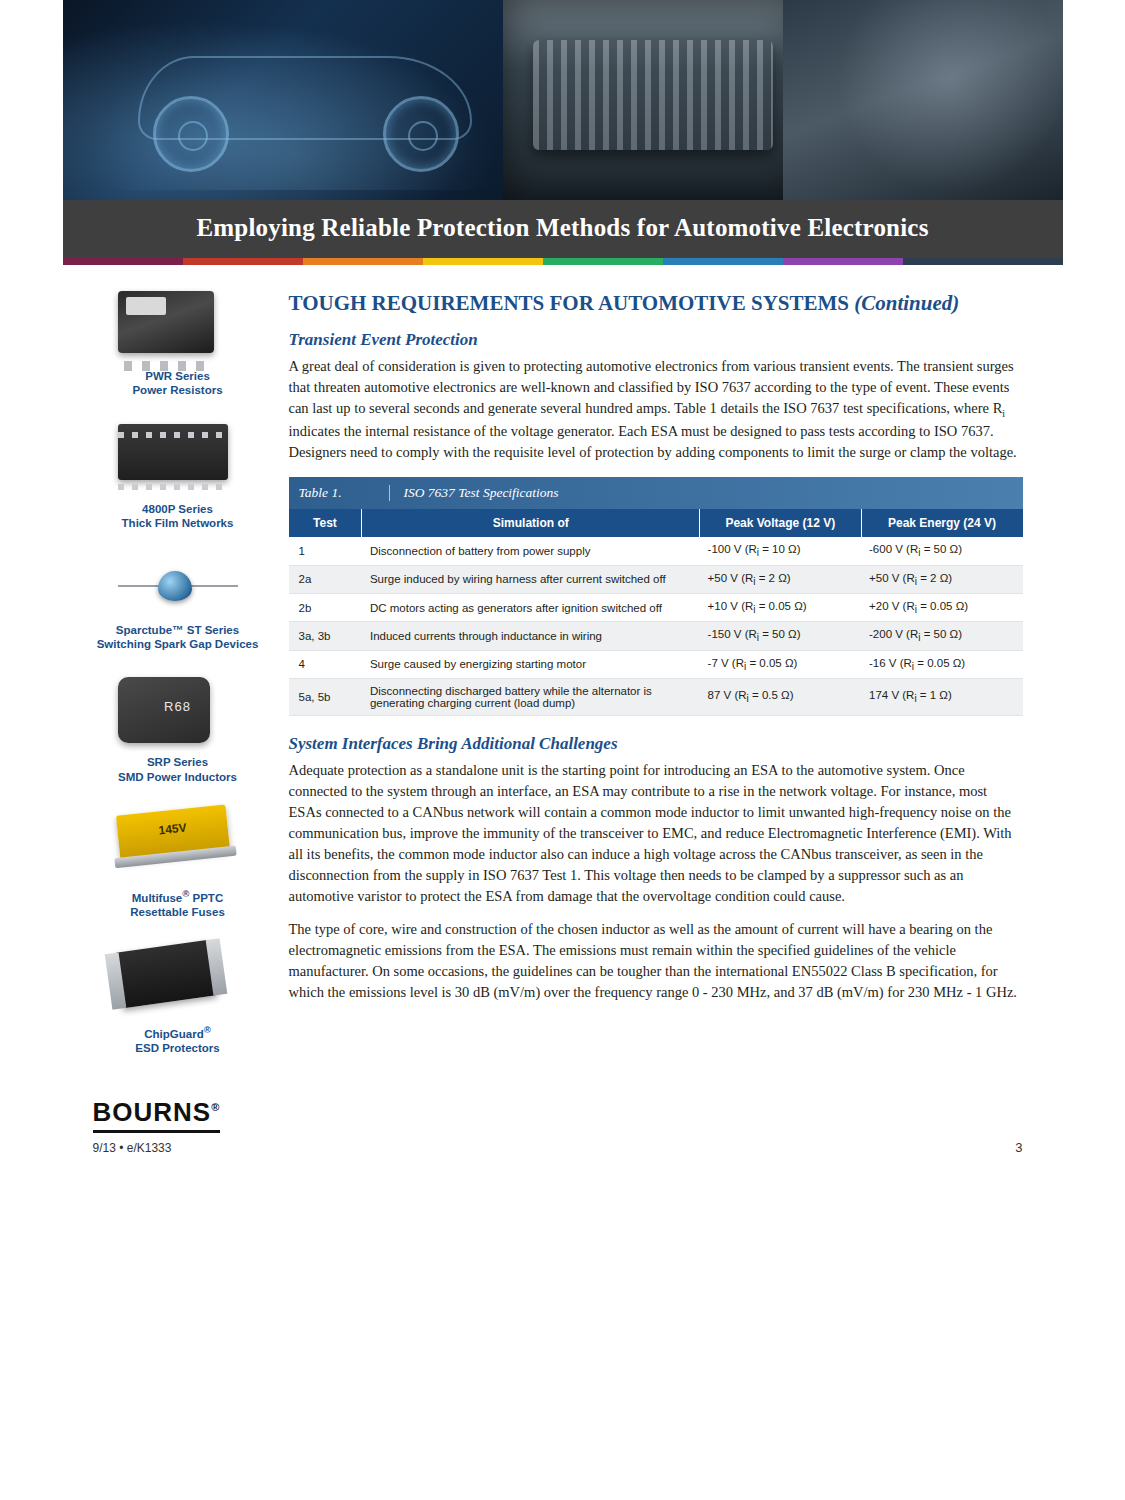Employing Reliable Protection Methods for Automotive Electronics
PWR SeriesPower Resistors
4800P SeriesThick Film Networks
Sparctube™ ST SeriesSwitching Spark Gap Devices
SRP SeriesSMD Power Inductors
Multifuse® PPTCResettable Fuses
ChipGuard®ESD Protectors
TOUGH REQUIREMENTS FOR AUTOMOTIVE SYSTEMS (Continued)
Transient Event Protection
A great deal of consideration is given to protecting automotive electronics from various transient events. The transient surges that threaten automotive electronics are well-known and classified by ISO 7637 according to the type of event. These events can last up to several seconds and generate several hundred amps. Table 1 details the ISO 7637 test specifications, where Ri indicates the internal resistance of the voltage generator. Each ESA must be designed to pass tests according to ISO 7637. Designers need to comply with the requisite level of protection by adding components to limit the surge or clamp the voltage.
Table 1. ISO 7637 Test Specifications
| Test | Simulation of | Peak Voltage (12 V) | Peak Energy (24 V) |
| --- | --- | --- | --- |
| 1 | Disconnection of battery from power supply | -100 V (R i = 10 Ω) | -600 V (R i = 50 Ω) |
| 2a | Surge induced by wiring harness after current switched off | +50 V (R i = 2 Ω) | +50 V (R i = 2 Ω) |
| 2b | DC motors acting as generators after ignition switched off | +10 V (R i = 0.05 Ω) | +20 V (R i = 0.05 Ω) |
| 3a, 3b | Induced currents through inductance in wiring | -150 V (R i = 50 Ω) | -200 V (R i = 50 Ω) |
| 4 | Surge caused by energizing starting motor | -7 V (R i = 0.05 Ω) | -16 V (R i = 0.05 Ω) |
| 5a, 5b | Disconnecting discharged battery while the alternator is generating charging current (load dump) | 87 V (R i = 0.5 Ω) | 174 V (R i = 1 Ω) |
System Interfaces Bring Additional Challenges
Adequate protection as a standalone unit is the starting point for introducing an ESA to the automotive system. Once connected to the system through an interface, an ESA may contribute to a rise in the network voltage. For instance, most ESAs connected to a CANbus network will contain a common mode inductor to limit unwanted high-frequency noise on the communication bus, improve the immunity of the transceiver to EMC, and reduce Electromagnetic Interference (EMI). With all its benefits, the common mode inductor also can induce a high voltage across the CANbus transceiver, as seen in the disconnection from the supply in ISO 7637 Test 1. This voltage then needs to be clamped by a suppressor such as an automotive varistor to protect the ESA from damage that the overvoltage condition could cause.
The type of core, wire and construction of the chosen inductor as well as the amount of current will have a bearing on the electromagnetic emissions from the ESA. The emissions must remain within the specified guidelines of the vehicle manufacturer. On some occasions, the guidelines can be tougher than the international EN55022 Class B specification, for which the emissions level is 30 dB (mV/m) over the frequency range 0 - 230 MHz, and 37 dB (mV/m) for 230 MHz - 1 GHz.
BOURNS®
9/13 • e/K1333
3